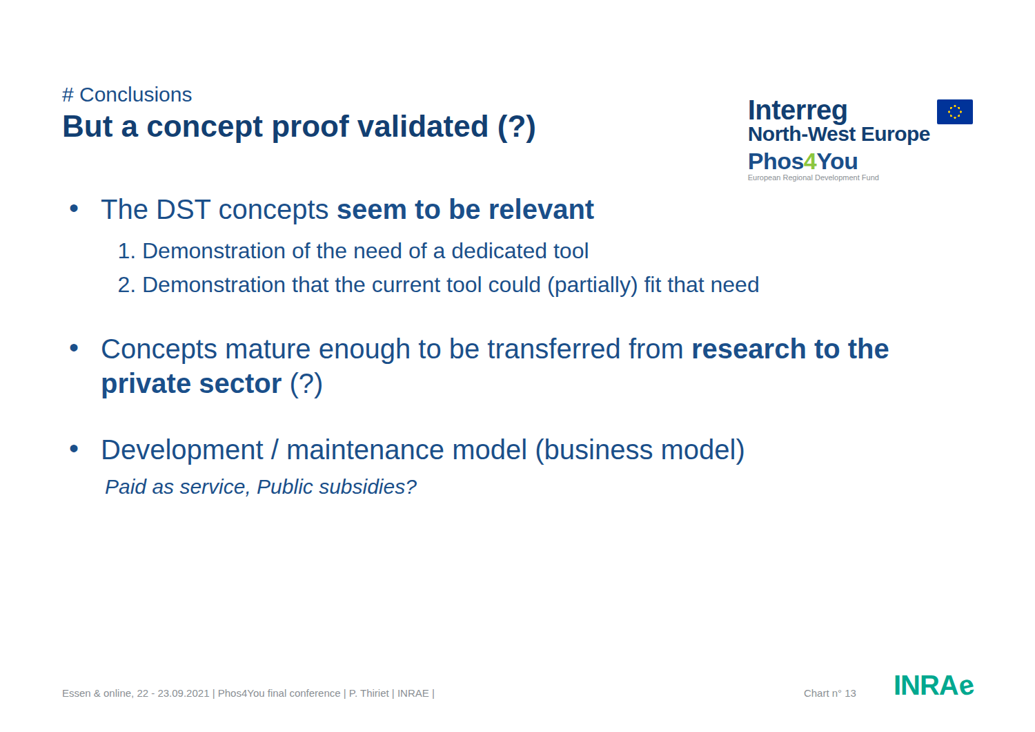Interreg North-West Europe
Phos4 You
European Regional Development Fund
# Conclusions
But a concept proof validated (?)
The DST concepts seem to be relevant
Demonstration of the need of a dedicated tool
Demonstration that the current tool could (partially) fit that need
Concepts mature enough to be transferred from research to the private sector (?)
Development / maintenance model (business model) Paid as service, Public subsidies?
Essen & online, 22 - 23.09.2021 | Phos4You final conference | P. Thiriet | INRAE |
Chart n° 13 INRAe